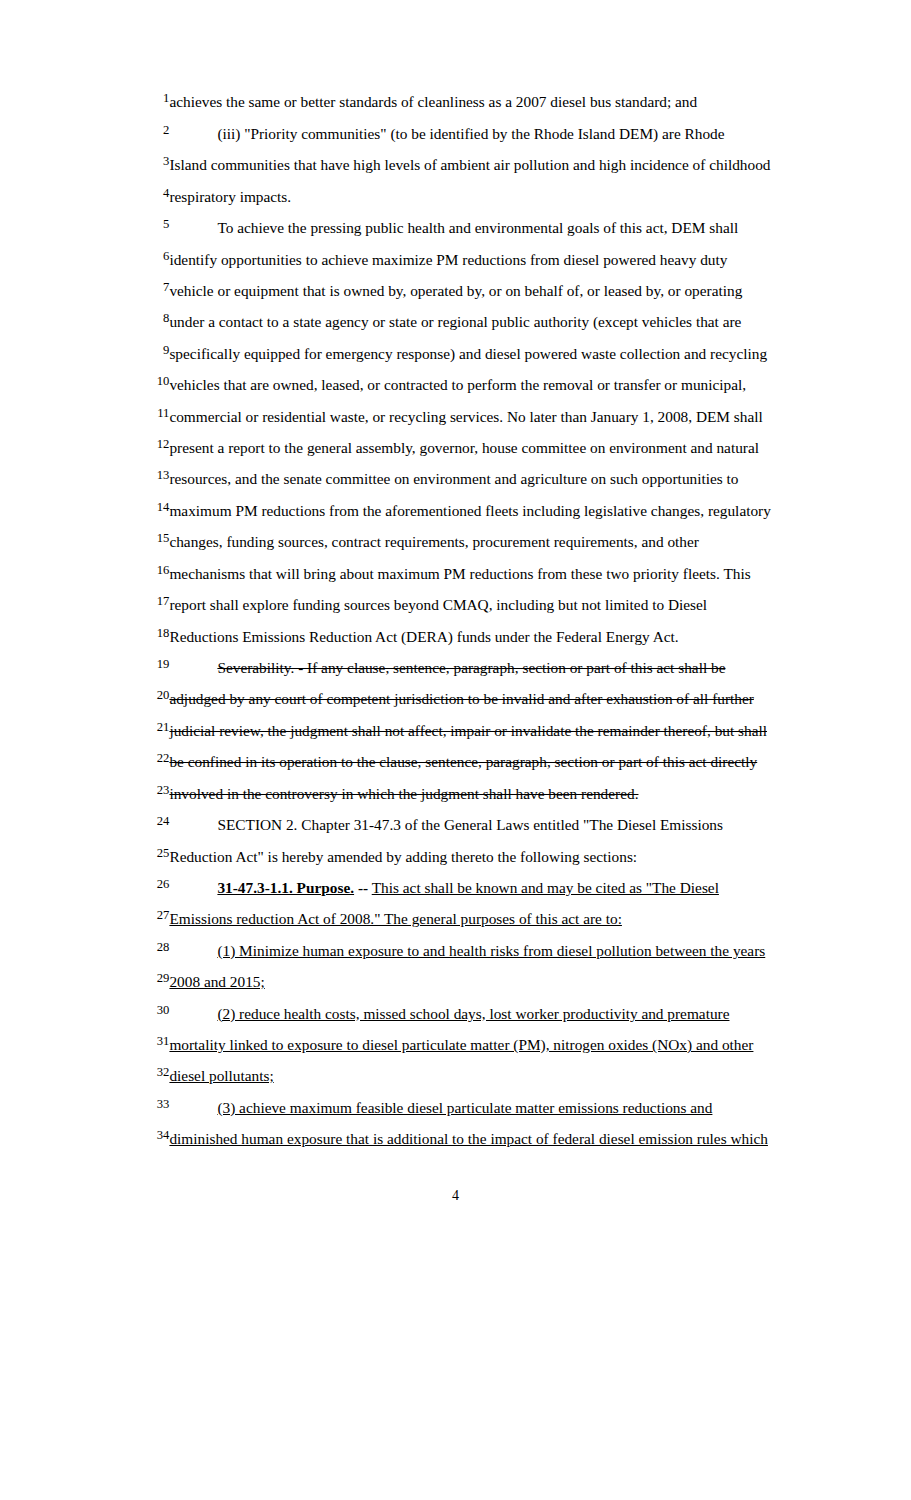| 1 | achieves the same or better standards of cleanliness as a 2007 diesel bus standard; and |
| 2 | (iii) "Priority communities" (to be identified by the Rhode Island DEM) are Rhode |
| 3 | Island communities that have high levels of ambient air pollution and high incidence of childhood |
| 4 | respiratory impacts. |
| 5 | To achieve the pressing public health and environmental goals of this act, DEM shall |
| 6 | identify opportunities to achieve maximize PM reductions from diesel powered heavy duty |
| 7 | vehicle or equipment that is owned by, operated by, or on behalf of, or leased by, or operating |
| 8 | under a contact to a state agency or state or regional public authority (except vehicles that are |
| 9 | specifically equipped for emergency response) and diesel powered waste collection and recycling |
| 10 | vehicles that are owned, leased, or contracted to perform the removal or transfer or municipal, |
| 11 | commercial or residential waste, or recycling services. No later than January 1, 2008, DEM shall |
| 12 | present a report to the general assembly, governor, house committee on environment and natural |
| 13 | resources, and the senate committee on environment and agriculture on such opportunities to |
| 14 | maximum PM reductions from the aforementioned fleets including legislative changes, regulatory |
| 15 | changes, funding sources, contract requirements, procurement requirements, and other |
| 16 | mechanisms that will bring about maximum PM reductions from these two priority fleets. This |
| 17 | report shall explore funding sources beyond CMAQ, including but not limited to Diesel |
| 18 | Reductions Emissions Reduction Act (DERA) funds under the Federal Energy Act. |
| 19 | Severability. - If any clause, sentence, paragraph, section or part of this act shall be |
| 20 | adjudged by any court of competent jurisdiction to be invalid and after exhaustion of all further |
| 21 | judicial review, the judgment shall not affect, impair or invalidate the remainder thereof, but shall |
| 22 | be confined in its operation to the clause, sentence, paragraph, section or part of this act directly |
| 23 | involved in the controversy in which the judgment shall have been rendered. |
| 24 | SECTION 2. Chapter 31-47.3 of the General Laws entitled "The Diesel Emissions |
| 25 | Reduction Act" is hereby amended by adding thereto the following sections: |
| 26 | 31-47.3-1.1. Purpose. -- This act shall be known and may be cited as "The Diesel |
| 27 | Emissions reduction Act of 2008." The general purposes of this act are to: |
| 28 | (1) Minimize human exposure to and health risks from diesel pollution between the years |
| 29 | 2008 and 2015; |
| 30 | (2) reduce health costs, missed school days, lost worker productivity and premature |
| 31 | mortality linked to exposure to diesel particulate matter (PM), nitrogen oxides (NOx) and other |
| 32 | diesel pollutants; |
| 33 | (3) achieve maximum feasible diesel particulate matter emissions reductions and |
| 34 | diminished human exposure that is additional to the impact of federal diesel emission rules which |
4